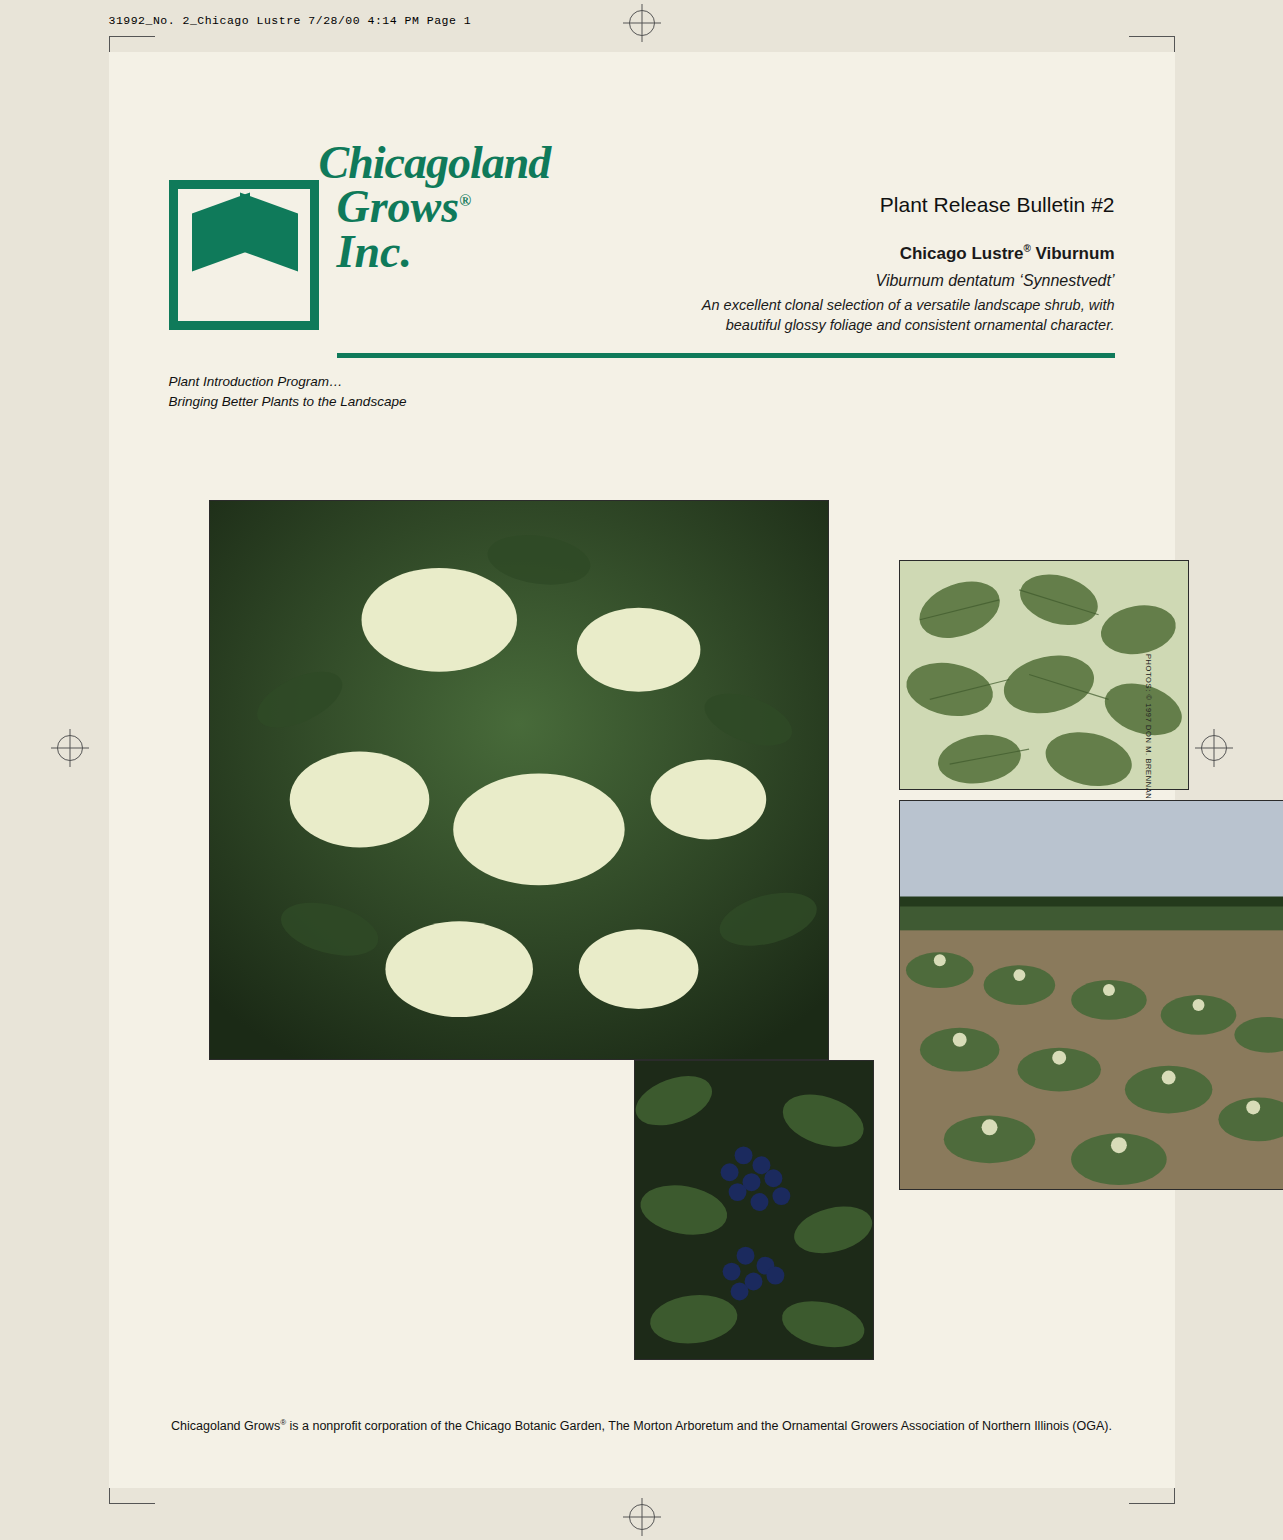31992_No. 2_Chicago Lustre 7/28/00 4:14 PM Page 1
Chicagoland Grows® Inc.
Plant Release Bulletin #2
Chicago Lustre® Viburnum
Viburnum dentatum ‘Synnestvedt’
An excellent clonal selection of a versatile landscape shrub, with
beautiful glossy foliage and consistent ornamental character.
Plant Introduction Program…
Bringing Better Plants to the Landscape
PHOTOS: © 1997 DON M. BRENNAN
Chicagoland Grows® is a nonprofit corporation of the Chicago Botanic Garden, The Morton Arboretum and the Ornamental Growers Association of Northern Illinois (OGA).